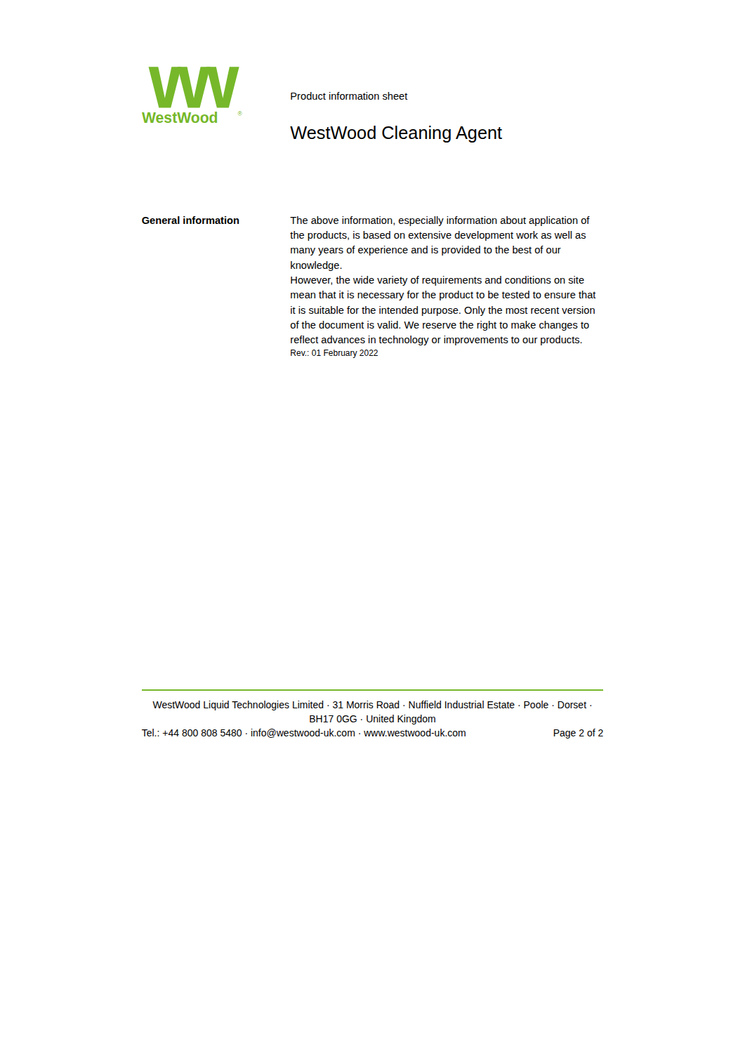WestWood ®
Product information sheet
WestWood Cleaning Agent
General information
The above information, especially information about application of the products, is based on extensive development work as well as many years of experience and is provided to the best of our knowledge.
However, the wide variety of requirements and conditions on site mean that it is necessary for the product to be tested to ensure that it is suitable for the intended purpose. Only the most recent version of the document is valid. We reserve the right to make changes to reflect advances in technology or improvements to our products.
Rev.: 01 February 2022
WestWood Liquid Technologies Limited · 31 Morris Road · Nuffield Industrial Estate · Poole · Dorset · BH17 0GG · United Kingdom
Tel.: +44 800 808 5480 · info@westwood-uk.com · www.westwood-uk.com
Page 2 of 2